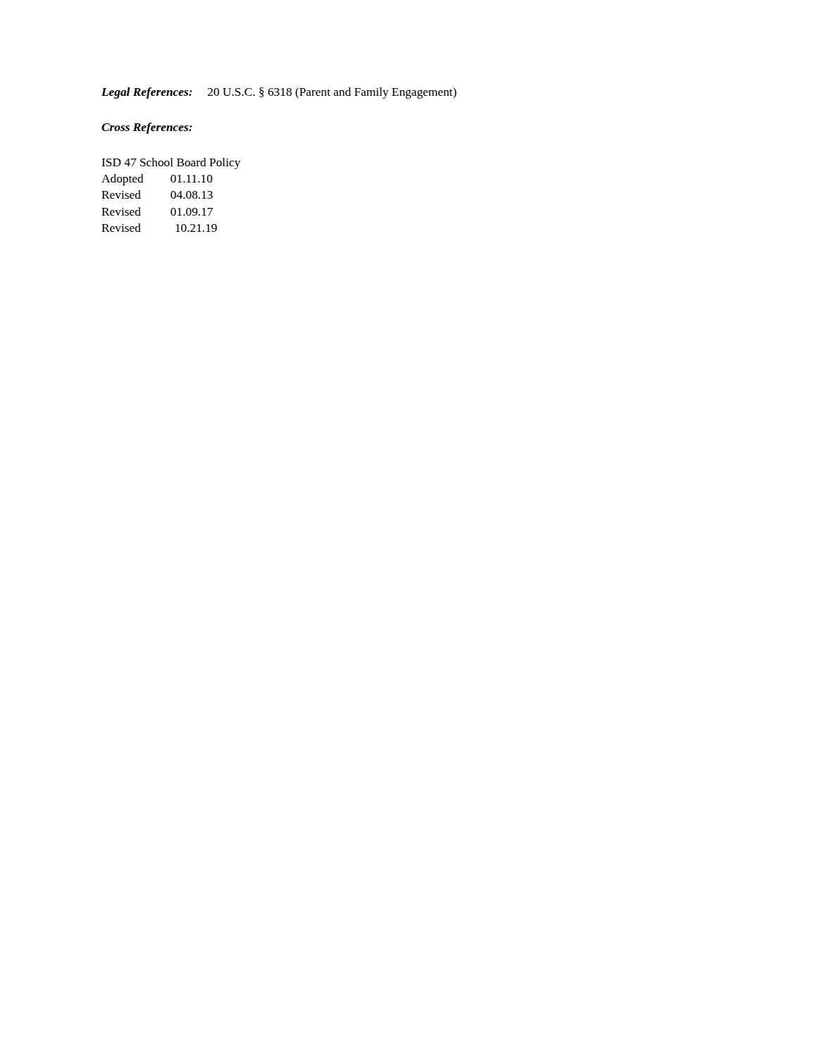Legal References: 20 U.S.C. § 6318 (Parent and Family Engagement)
Cross References:
ISD 47 School Board Policy
| Adopted | 01.11.10 |
| Revised | 04.08.13 |
| Revised | 01.09.17 |
| Revised | 10.21.19 |